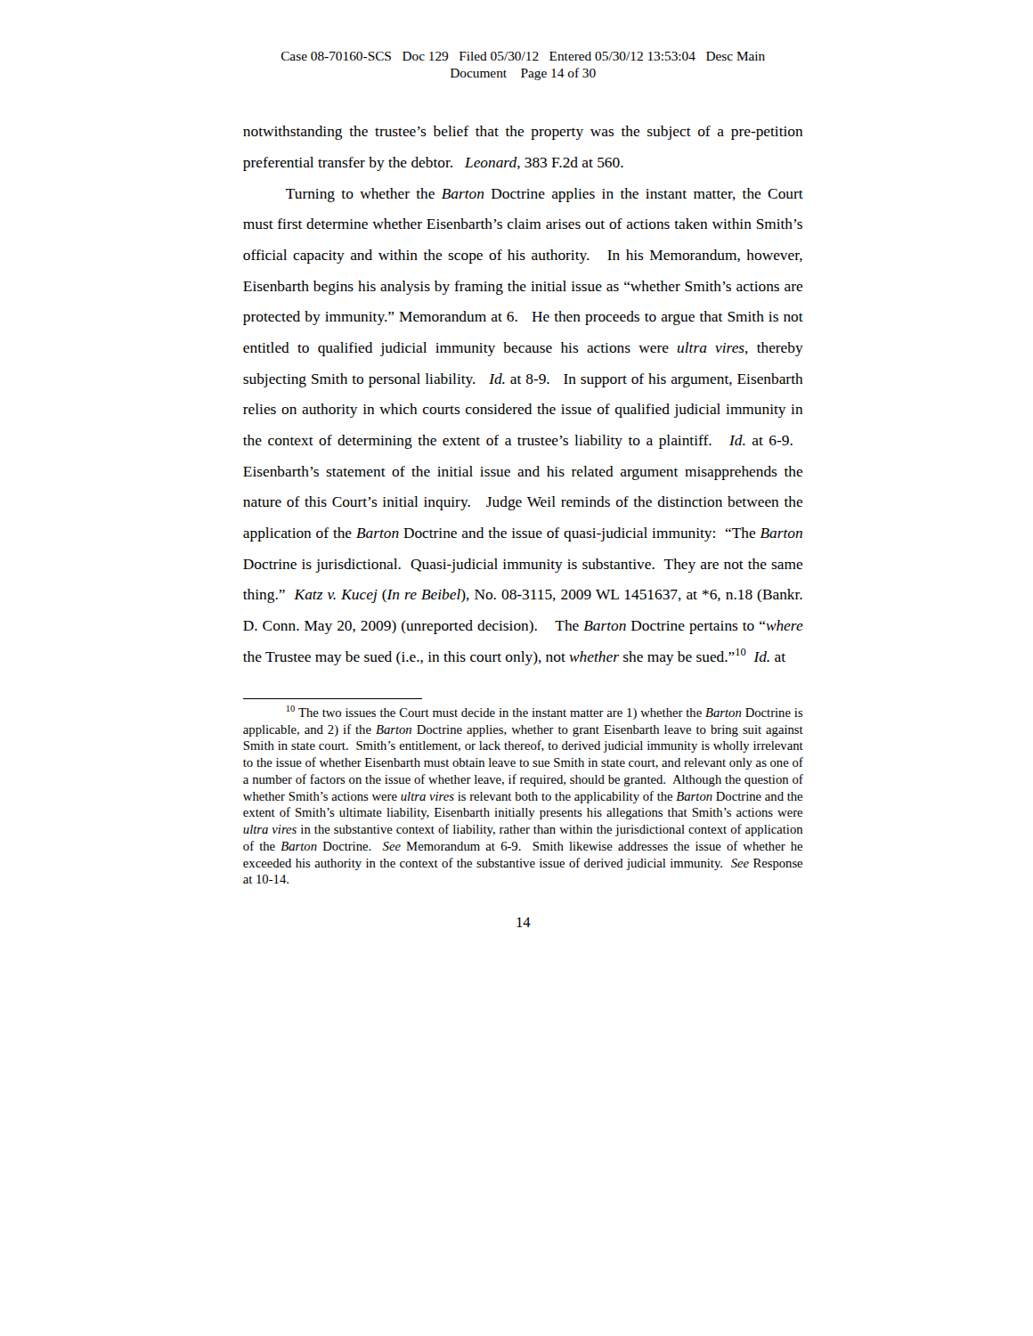Case 08-70160-SCS Doc 129 Filed 05/30/12 Entered 05/30/12 13:53:04 Desc Main Document Page 14 of 30
notwithstanding the trustee’s belief that the property was the subject of a pre-petition preferential transfer by the debtor. Leonard, 383 F.2d at 560.
Turning to whether the Barton Doctrine applies in the instant matter, the Court must first determine whether Eisenbarth’s claim arises out of actions taken within Smith’s official capacity and within the scope of his authority. In his Memorandum, however, Eisenbarth begins his analysis by framing the initial issue as “whether Smith’s actions are protected by immunity.” Memorandum at 6. He then proceeds to argue that Smith is not entitled to qualified judicial immunity because his actions were ultra vires, thereby subjecting Smith to personal liability. Id. at 8-9. In support of his argument, Eisenbarth relies on authority in which courts considered the issue of qualified judicial immunity in the context of determining the extent of a trustee’s liability to a plaintiff. Id. at 6-9. Eisenbarth’s statement of the initial issue and his related argument misapprehends the nature of this Court’s initial inquiry. Judge Weil reminds of the distinction between the application of the Barton Doctrine and the issue of quasi-judicial immunity: “The Barton Doctrine is jurisdictional. Quasi-judicial immunity is substantive. They are not the same thing.” Katz v. Kucej (In re Beibel), No. 08-3115, 2009 WL 1451637, at *6, n.18 (Bankr. D. Conn. May 20, 2009) (unreported decision). The Barton Doctrine pertains to “where the Trustee may be sued (i.e., in this court only), not whether she may be sued.”10 Id. at
10 The two issues the Court must decide in the instant matter are 1) whether the Barton Doctrine is applicable, and 2) if the Barton Doctrine applies, whether to grant Eisenbarth leave to bring suit against Smith in state court. Smith’s entitlement, or lack thereof, to derived judicial immunity is wholly irrelevant to the issue of whether Eisenbarth must obtain leave to sue Smith in state court, and relevant only as one of a number of factors on the issue of whether leave, if required, should be granted. Although the question of whether Smith’s actions were ultra vires is relevant both to the applicability of the Barton Doctrine and the extent of Smith’s ultimate liability, Eisenbarth initially presents his allegations that Smith’s actions were ultra vires in the substantive context of liability, rather than within the jurisdictional context of application of the Barton Doctrine. See Memorandum at 6-9. Smith likewise addresses the issue of whether he exceeded his authority in the context of the substantive issue of derived judicial immunity. See Response at 10-14.
14